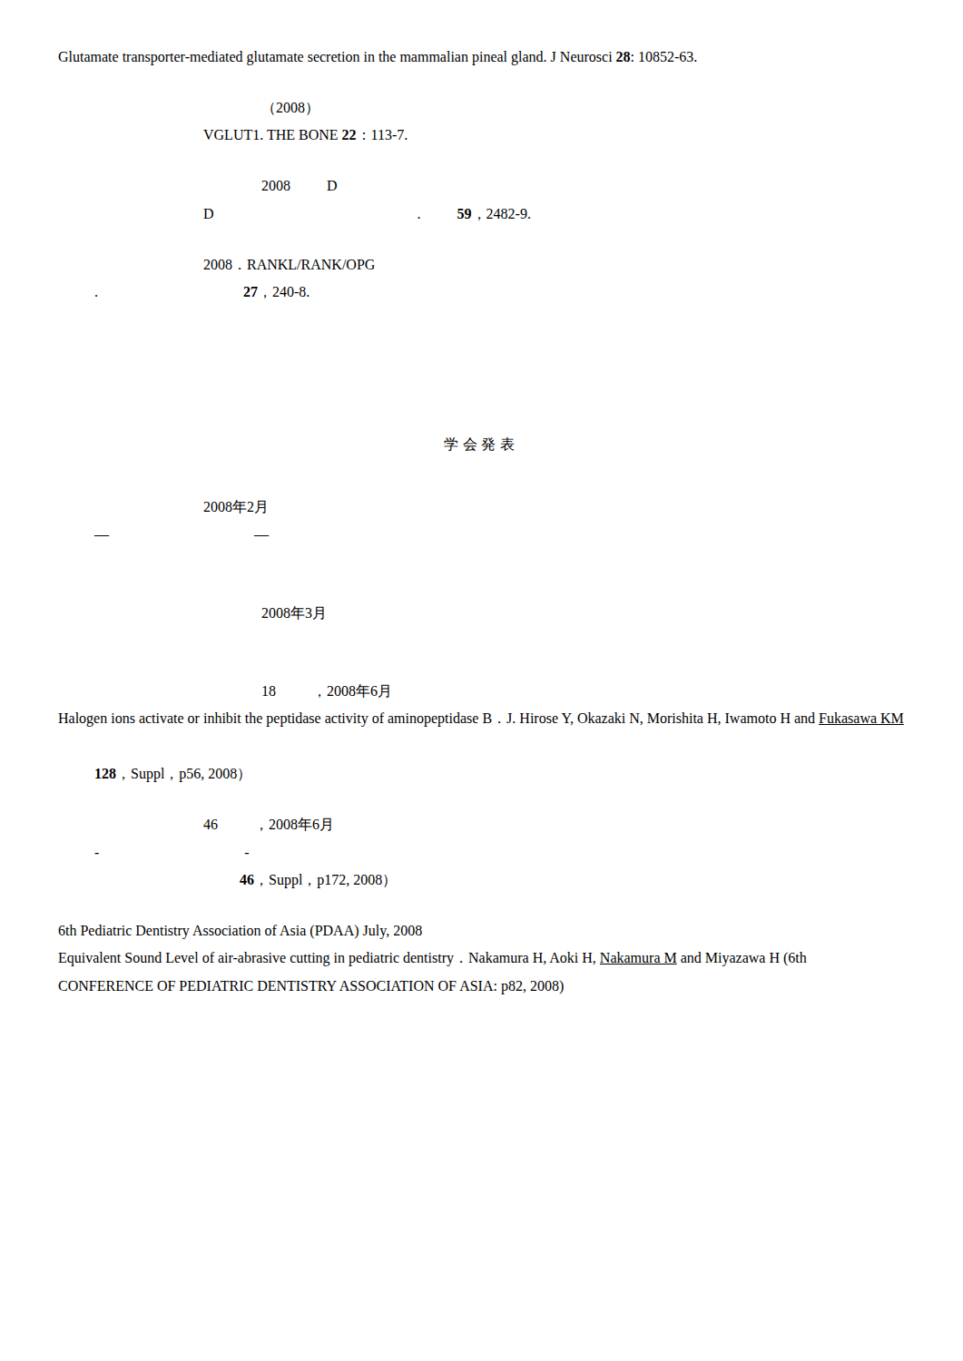Glutamate transporter-mediated glutamate secretion in the mammalian pineal gland. J Neurosci 28: 10852-63.
（2008）
VGLUT1. THE BONE 22：113-7.
2008 D
D . 59，2482-9.
2008．RANKL/RANK/OPG
. 27，240-8.
学会発表
2008年2月
― ―
2008年3月
18 ，2008年6月
Halogen ions activate or inhibit the peptidase activity of aminopeptidase B．J. Hirose Y, Okazaki N, Morishita H, Iwamoto H and Fukasawa KM
128，Suppl，p56, 2008）
46 ，2008年6月
- -
46，Suppl，p172, 2008）
6th Pediatric Dentistry Association of Asia (PDAA) July, 2008
Equivalent Sound Level of air-abrasive cutting in pediatric dentistry．Nakamura H, Aoki H, Nakamura M and Miyazawa H (6th CONFERENCE OF PEDIATRIC DENTISTRY ASSOCIATION OF ASIA: p82, 2008)